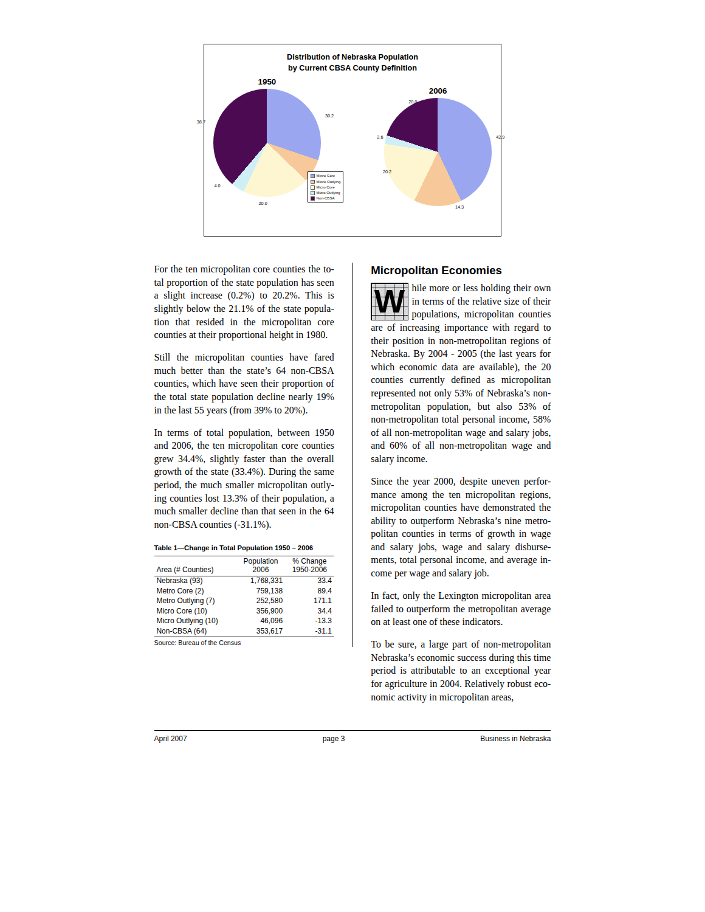Distribution of Nebraska Population
by Current CBSA County Definition
1950
30.2 7.0 20.0 4.0 38.7
Metro Core
Metro Outlying
Micro Core
Micro Outlying
Non-CBSA
2006
42.9 14.3 20.2 2.6 20.0
For the ten micropolitan core counties the total proportion of the state population has seen a slight increase (0.2%) to 20.2%. This is slightly below the 21.1% of the state population that resided in the micropolitan core counties at their proportional height in 1980.
Still the micropolitan counties have fared much better than the state’s 64 non-CBSA counties, which have seen their proportion of the total state population decline nearly 19% in the last 55 years (from 39% to 20%).
In terms of total population, between 1950 and 2006, the ten micropolitan core counties grew 34.4%, slightly faster than the overall growth of the state (33.4%). During the same period, the much smaller micropolitan outlying counties lost 13.3% of their population, a much smaller decline than that seen in the 64 non-CBSA counties (-31.1%).
Table 1—Change in Total Population 1950 – 2006
| | Population | % Change |
| --- | --- | --- |
| Area (# Counties) | 2006 | 1950-2006 |
| Nebraska (93) | 1,768,331 | 33.4 |
| Metro Core (2) | 759,138 | 89.4 |
| Metro Outlying (7) | 252,580 | 171.1 |
| Micro Core (10) | 356,900 | 34.4 |
| Micro Outlying (10) | 46,096 | -13.3 |
| Non-CBSA (64) | 353,617 | -31.1 |
Source: Bureau of the Census
Micropolitan Economies
W
hile more or less holding their own in terms of the relative size of their populations, micropolitan counties are of increasing importance with regard to their position in non-metropolitan regions of Nebraska. By 2004 - 2005 (the last years for which economic data are available), the 20 counties currently defined as micropolitan represented not only 53% of Nebraska’s non-metropolitan population, but also 53% of non-metropolitan total personal income, 58% of all non-metropolitan wage and salary jobs, and 60% of all non-metropolitan wage and salary income.
Since the year 2000, despite uneven performance among the ten micropolitan regions, micropolitan counties have demonstrated the ability to outperform Nebraska’s nine metropolitan counties in terms of growth in wage and salary jobs, wage and salary disbursements, total personal income, and average income per wage and salary job.
In fact, only the Lexington micropolitan area failed to outperform the metropolitan average on at least one of these indicators.
To be sure, a large part of non-metropolitan Nebraska’s economic success during this time period is attributable to an exceptional year for agriculture in 2004. Relatively robust economic activity in micropolitan areas,
April 2007
page 3
Business in Nebraska